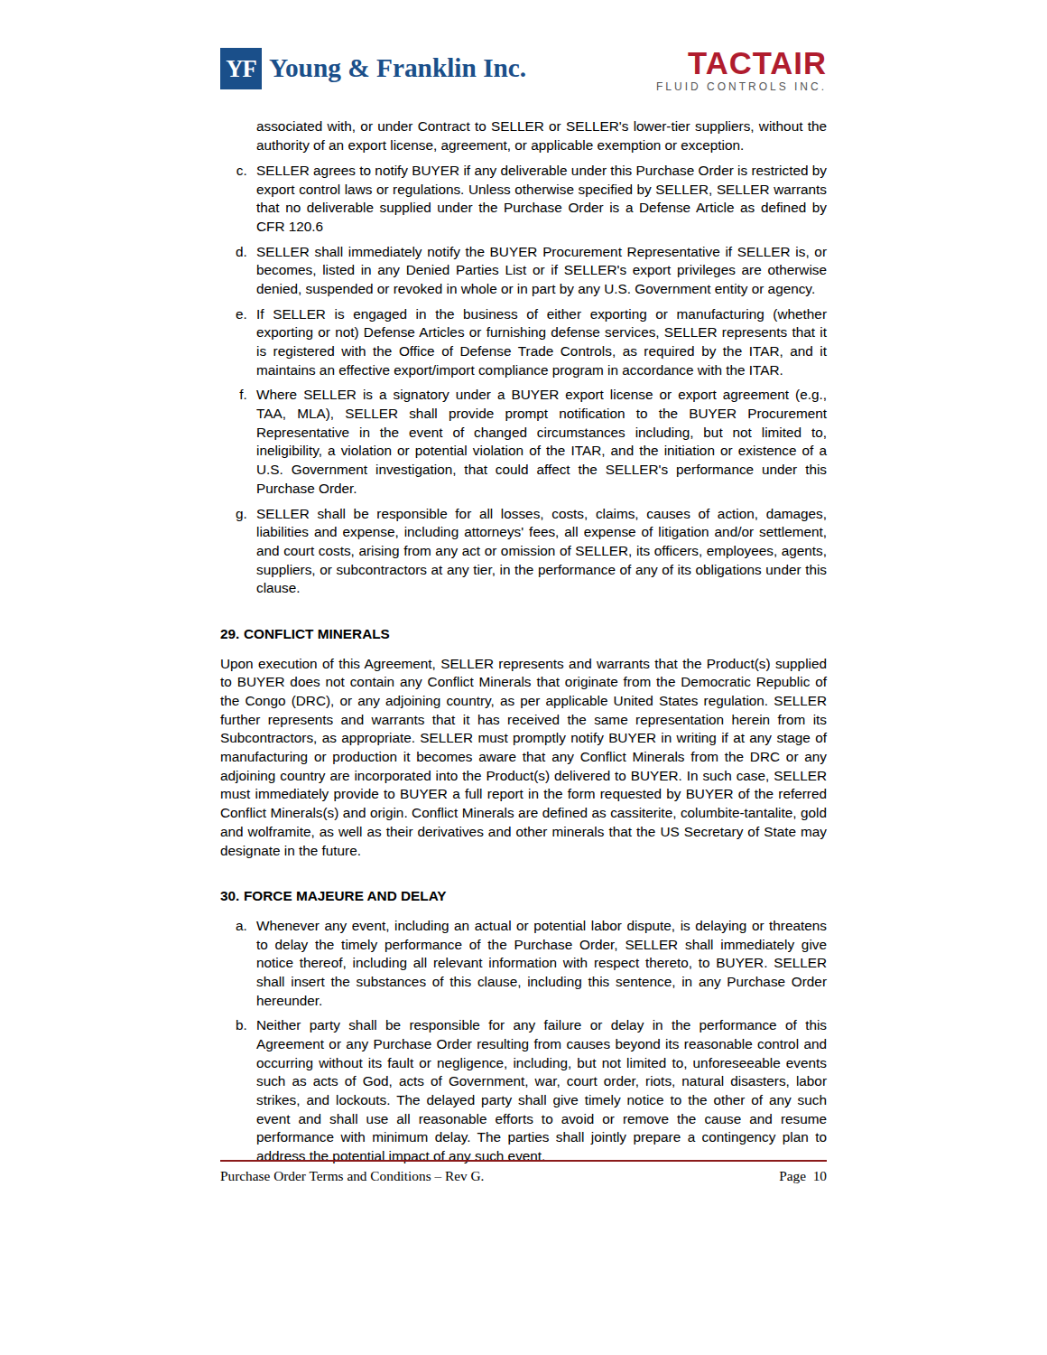YF
Young & Franklin Inc.
TACTAIR
FLUID CONTROLS INC.
associated with, or under Contract to SELLER or SELLER's lower-tier suppliers, without the authority of an export license, agreement, or applicable exemption or exception.
SELLER agrees to notify BUYER if any deliverable under this Purchase Order is restricted by export control laws or regulations. Unless otherwise specified by SELLER, SELLER warrants that no deliverable supplied under the Purchase Order is a Defense Article as defined by CFR 120.6
SELLER shall immediately notify the BUYER Procurement Representative if SELLER is, or becomes, listed in any Denied Parties List or if SELLER's export privileges are otherwise denied, suspended or revoked in whole or in part by any U.S. Government entity or agency.
If SELLER is engaged in the business of either exporting or manufacturing (whether exporting or not) Defense Articles or furnishing defense services, SELLER represents that it is registered with the Office of Defense Trade Controls, as required by the ITAR, and it maintains an effective export/import compliance program in accordance with the ITAR.
Where SELLER is a signatory under a BUYER export license or export agreement (e.g., TAA, MLA), SELLER shall provide prompt notification to the BUYER Procurement Representative in the event of changed circumstances including, but not limited to, ineligibility, a violation or potential violation of the ITAR, and the initiation or existence of a U.S. Government investigation, that could affect the SELLER's performance under this Purchase Order.
SELLER shall be responsible for all losses, costs, claims, causes of action, damages, liabilities and expense, including attorneys' fees, all expense of litigation and/or settlement, and court costs, arising from any act or omission of SELLER, its officers, employees, agents, suppliers, or subcontractors at any tier, in the performance of any of its obligations under this clause.
29. Conflict Minerals
Upon execution of this Agreement, SELLER represents and warrants that the Product(s) supplied to BUYER does not contain any Conflict Minerals that originate from the Democratic Republic of the Congo (DRC), or any adjoining country, as per applicable United States regulation. SELLER further represents and warrants that it has received the same representation herein from its Subcontractors, as appropriate. SELLER must promptly notify BUYER in writing if at any stage of manufacturing or production it becomes aware that any Conflict Minerals from the DRC or any adjoining country are incorporated into the Product(s) delivered to BUYER. In such case, SELLER must immediately provide to BUYER a full report in the form requested by BUYER of the referred Conflict Minerals(s) and origin. Conflict Minerals are defined as cassiterite, columbite-tantalite, gold and wolframite, as well as their derivatives and other minerals that the US Secretary of State may designate in the future.
30. Force Majeure and Delay
Whenever any event, including an actual or potential labor dispute, is delaying or threatens to delay the timely performance of the Purchase Order, SELLER shall immediately give notice thereof, including all relevant information with respect thereto, to BUYER. SELLER shall insert the substances of this clause, including this sentence, in any Purchase Order hereunder.
Neither party shall be responsible for any failure or delay in the performance of this Agreement or any Purchase Order resulting from causes beyond its reasonable control and occurring without its fault or negligence, including, but not limited to, unforeseeable events such as acts of God, acts of Government, war, court order, riots, natural disasters, labor strikes, and lockouts. The delayed party shall give timely notice to the other of any such event and shall use all reasonable efforts to avoid or remove the cause and resume performance with minimum delay. The parties shall jointly prepare a contingency plan to address the potential impact of any such event.
Purchase Order Terms and Conditions – Rev G. Page 10